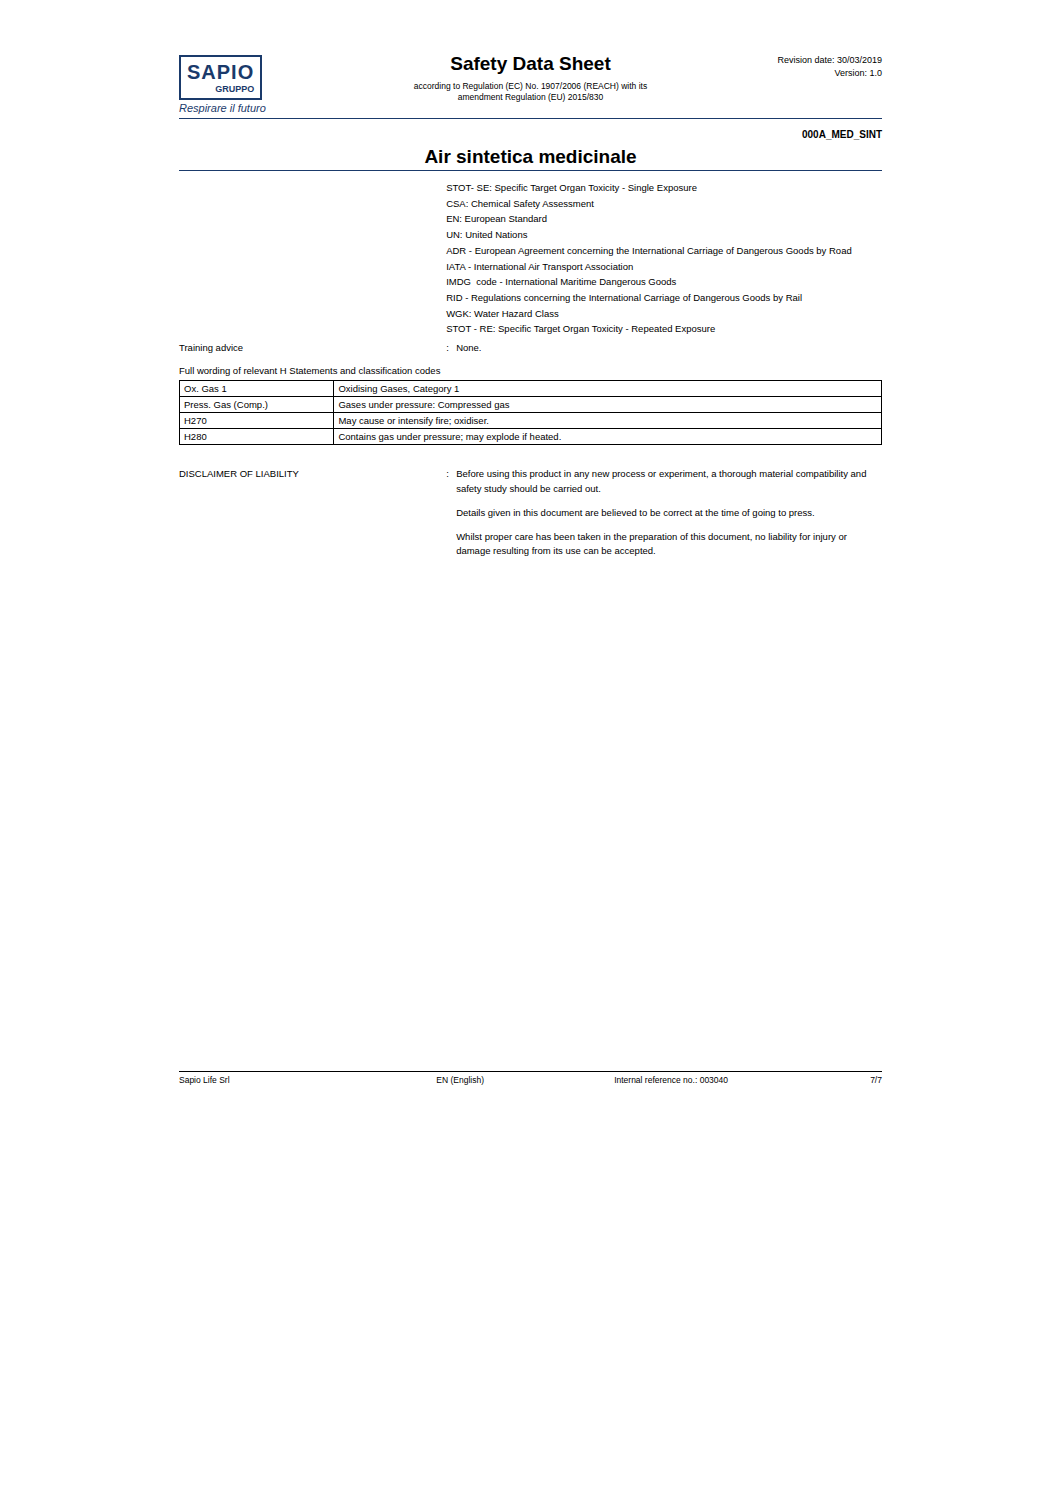SAPIOGRUPPO
Respirare il futuro
Safety Data Sheet
according to Regulation (EC) No. 1907/2006 (REACH) with its
amendment Regulation (EU) 2015/830
Revision date: 30/03/2019
Version: 1.0
000A_MED_SINT
Air sintetica medicinale
STOT- SE: Specific Target Organ Toxicity - Single Exposure
CSA: Chemical Safety Assessment
EN: European Standard
UN: United Nations
ADR - European Agreement concerning the International Carriage of Dangerous Goods by Road
IATA - International Air Transport Association
IMDG code - International Maritime Dangerous Goods
RID - Regulations concerning the International Carriage of Dangerous Goods by Rail
WGK: Water Hazard Class
STOT - RE: Specific Target Organ Toxicity - Repeated Exposure
Training advice
:
None.
Full wording of relevant H Statements and classification codes
| Ox. Gas 1 | Oxidising Gases, Category 1 |
| Press. Gas (Comp.) | Gases under pressure: Compressed gas |
| H270 | May cause or intensify fire; oxidiser. |
| H280 | Contains gas under pressure; may explode if heated. |
DISCLAIMER OF LIABILITY
:
Before using this product in any new process or experiment, a thorough material compatibility and safety study should be carried out.
Details given in this document are believed to be correct at the time of going to press.
Whilst proper care has been taken in the preparation of this document, no liability for injury or damage resulting from its use can be accepted.
Sapio Life Srl
EN (English)
Internal reference no.: 003040
7/7